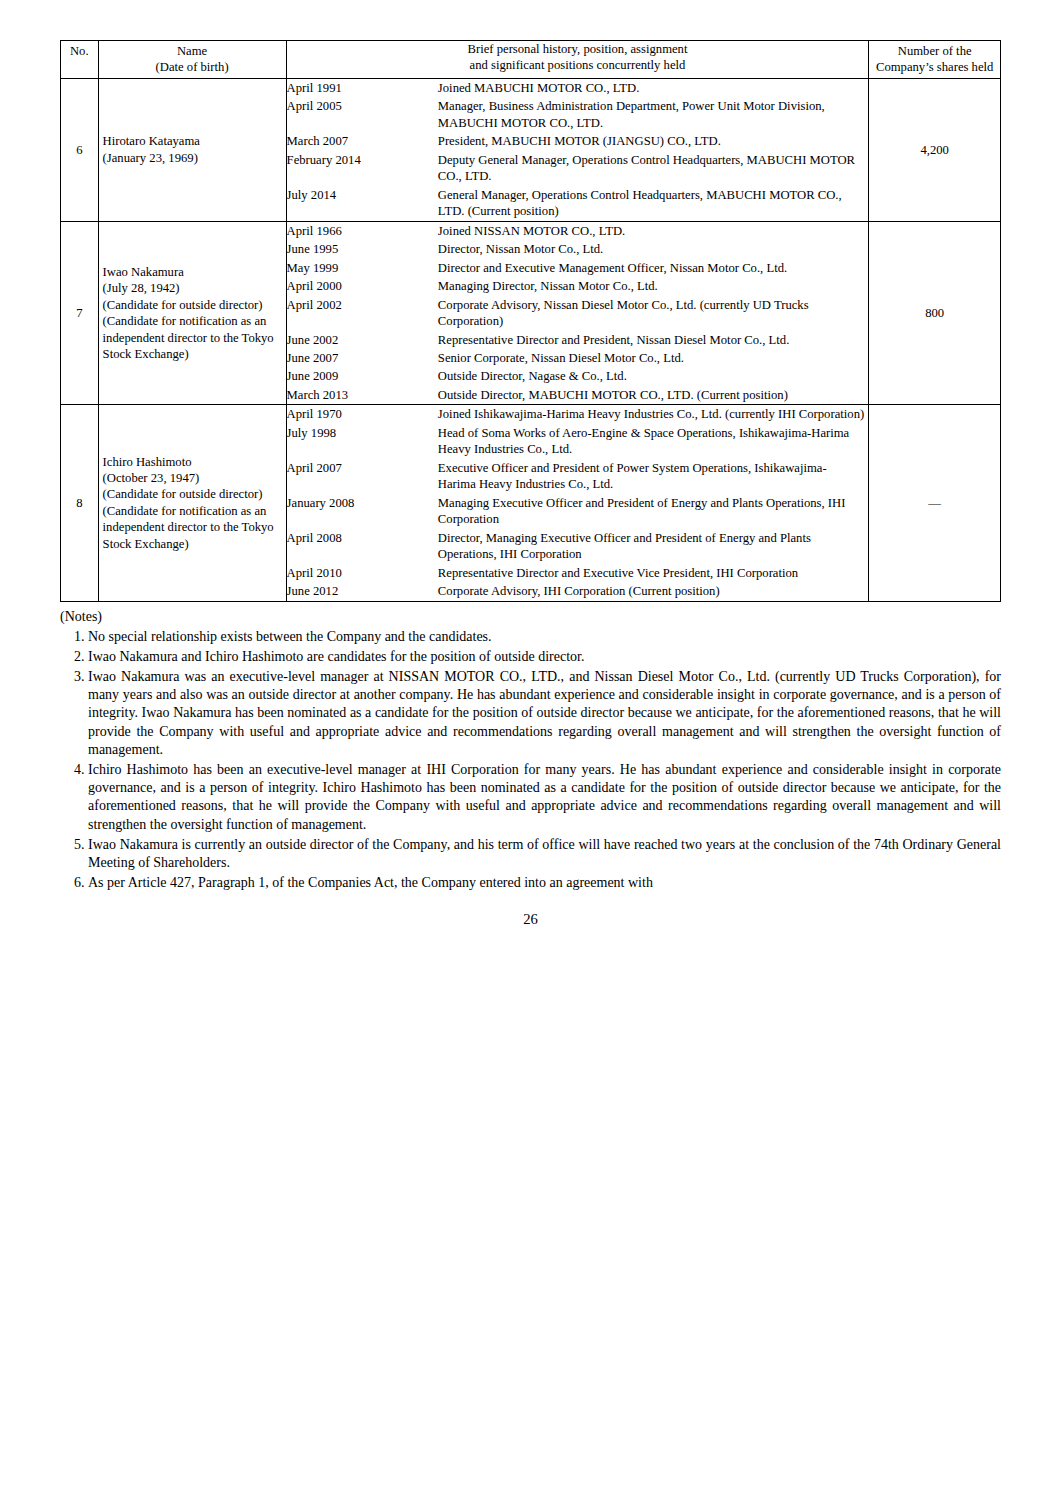| No. | Name (Date of birth) | Brief personal history, position, assignment and significant positions concurrently held | Number of the Company’s shares held |
| --- | --- | --- | --- |
| 6 | Hirotaro Katayama (January 23, 1969) | / April 1991 / Joined MABUCHI MOTOR CO., LTD. / / April 2005 / Manager, Business Administration Department, Power Unit Motor Division, MABUCHI MOTOR CO., LTD. / / March 2007 / President, MABUCHI MOTOR (JIANGSU) CO., LTD. / / February 2014 / Deputy General Manager, Operations Control Headquarters, MABUCHI MOTOR CO., LTD. / / July 2014 / General Manager, Operations Control Headquarters, MABUCHI MOTOR CO., LTD. (Current position) / | 4,200 |
| 7 | Iwao Nakamura (July 28, 1942) (Candidate for outside director) (Candidate for notification as an independent director to the Tokyo Stock Exchange) | / April 1966 / Joined NISSAN MOTOR CO., LTD. / / June 1995 / Director, Nissan Motor Co., Ltd. / / May 1999 / Director and Executive Management Officer, Nissan Motor Co., Ltd. / / April 2000 / Managing Director, Nissan Motor Co., Ltd. / / April 2002 / Corporate Advisory, Nissan Diesel Motor Co., Ltd. (currently UD Trucks Corporation) / / June 2002 / Representative Director and President, Nissan Diesel Motor Co., Ltd. / / June 2007 / Senior Corporate, Nissan Diesel Motor Co., Ltd. / / June 2009 / Outside Director, Nagase & Co., Ltd. / / March 2013 / Outside Director, MABUCHI MOTOR CO., LTD. (Current position) / | 800 |
| 8 | Ichiro Hashimoto (October 23, 1947) (Candidate for outside director) (Candidate for notification as an independent director to the Tokyo Stock Exchange) | / April 1970 / Joined Ishikawajima-Harima Heavy Industries Co., Ltd. (currently IHI Corporation) / / July 1998 / Head of Soma Works of Aero-Engine & Space Operations, Ishikawajima-Harima Heavy Industries Co., Ltd. / / April 2007 / Executive Officer and President of Power System Operations, Ishikawajima-Harima Heavy Industries Co., Ltd. / / January 2008 / Managing Executive Officer and President of Energy and Plants Operations, IHI Corporation / / April 2008 / Director, Managing Executive Officer and President of Energy and Plants Operations, IHI Corporation / / April 2010 / Representative Director and Executive Vice President, IHI Corporation / / June 2012 / Corporate Advisory, IHI Corporation (Current position) / | — |
(Notes)
No special relationship exists between the Company and the candidates.
Iwao Nakamura and Ichiro Hashimoto are candidates for the position of outside director.
Iwao Nakamura was an executive-level manager at NISSAN MOTOR CO., LTD., and Nissan Diesel Motor Co., Ltd. (currently UD Trucks Corporation), for many years and also was an outside director at another company. He has abundant experience and considerable insight in corporate governance, and is a person of integrity. Iwao Nakamura has been nominated as a candidate for the position of outside director because we anticipate, for the aforementioned reasons, that he will provide the Company with useful and appropriate advice and recommendations regarding overall management and will strengthen the oversight function of management.
Ichiro Hashimoto has been an executive-level manager at IHI Corporation for many years. He has abundant experience and considerable insight in corporate governance, and is a person of integrity. Ichiro Hashimoto has been nominated as a candidate for the position of outside director because we anticipate, for the aforementioned reasons, that he will provide the Company with useful and appropriate advice and recommendations regarding overall management and will strengthen the oversight function of management.
Iwao Nakamura is currently an outside director of the Company, and his term of office will have reached two years at the conclusion of the 74th Ordinary General Meeting of Shareholders.
As per Article 427, Paragraph 1, of the Companies Act, the Company entered into an agreement with
26